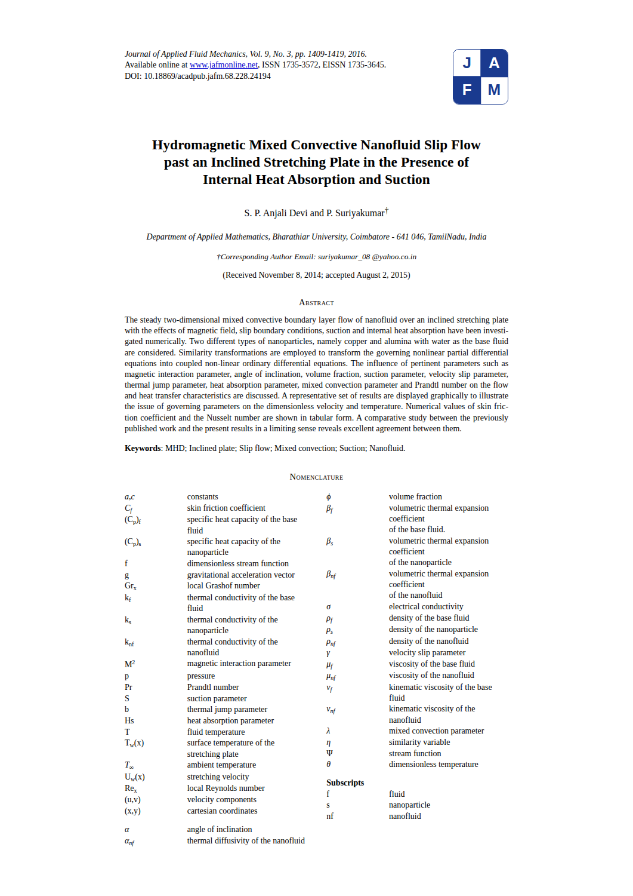Journal of Applied Fluid Mechanics, Vol. 9, No. 3, pp. 1409-1419, 2016.
Available online at www.jafmonline.net, ISSN 1735-3572, EISSN 1735-3645.
DOI: 10.18869/acadpub.jafm.68.228.24194
J
A
F
M
Hydromagnetic Mixed Convective Nanofluid Slip Flow
past an Inclined Stretching Plate in the Presence of
Internal Heat Absorption and Suction
S. P. Anjali Devi and P. Suriyakumar†
Department of Applied Mathematics, Bharathiar University, Coimbatore - 641 046, TamilNadu, India
†Corresponding Author Email: suriyakumar_08 @yahoo.co.in
(Received November 8, 2014; accepted August 2, 2015)
Abstract
The steady two-dimensional mixed convective boundary layer flow of nanofluid over an inclined stretching plate with the effects of magnetic field, slip boundary conditions, suction and internal heat absorption have been investigated numerically. Two different types of nanoparticles, namely copper and alumina with water as the base fluid are considered. Similarity transformations are employed to transform the governing nonlinear partial differential equations into coupled non-linear ordinary differential equations. The influence of pertinent parameters such as magnetic interaction parameter, angle of inclination, volume fraction, suction parameter, velocity slip parameter, thermal jump parameter, heat absorption parameter, mixed convection parameter and Prandtl number on the flow and heat transfer characteristics are discussed. A representative set of results are displayed graphically to illustrate the issue of governing parameters on the dimensionless velocity and temperature. Numerical values of skin friction coefficient and the Nusselt number are shown in tabular form. A comparative study between the previously published work and the present results in a limiting sense reveals excellent agreement between them.
Keywords: MHD; Inclined plate; Slip flow; Mixed convection; Suction; Nanofluid.
Nomenclature
| a,c | constants |
| C f | skin friction coefficient |
| (C p ) f | specific heat capacity of the base fluid |
| (C p ) s | specific heat capacity of the nanoparticle |
| f | dimensionless stream function |
| g | gravitational acceleration vector |
| Gr x | local Grashof number |
| k f | thermal conductivity of the base fluid |
| k s | thermal conductivity of the nanoparticle |
| k nf | thermal conductivity of the nanofluid |
| M 2 | magnetic interaction parameter |
| p | pressure |
| Pr | Prandtl number |
| S | suction parameter |
| b | thermal jump parameter |
| Hs | heat absorption parameter |
| T | fluid temperature |
| T w (x) | surface temperature of the stretching plate |
| T ∞ | ambient temperature |
| U w (x) | stretching velocity |
| Re x | local Reynolds number |
| (u,v) | velocity components |
| (x,y) | cartesian coordinates |
| α | angle of inclination |
| α nf | thermal diffusivity of the nanofluid |
| ϕ | volume fraction |
| β f | volumetric thermal expansion coefficient of the base fluid. |
| β s | volumetric thermal expansion coefficient of the nanoparticle |
| β nf | volumetric thermal expansion coefficient of the nanofluid |
| σ | electrical conductivity |
| ρ f | density of the base fluid |
| ρ s | density of the nanoparticle |
| ρ nf | density of the nanofluid |
| γ | velocity slip parameter |
| μ f | viscosity of the base fluid |
| μ nf | viscosity of the nanofluid |
| ν f | kinematic viscosity of the base fluid |
| ν nf | kinematic viscosity of the nanofluid |
| λ | mixed convection parameter |
| η | similarity variable |
| Ψ | stream function |
| θ | dimensionless temperature |
| Subscripts |
| f | fluid |
| s | nanoparticle |
| nf | nanofluid |